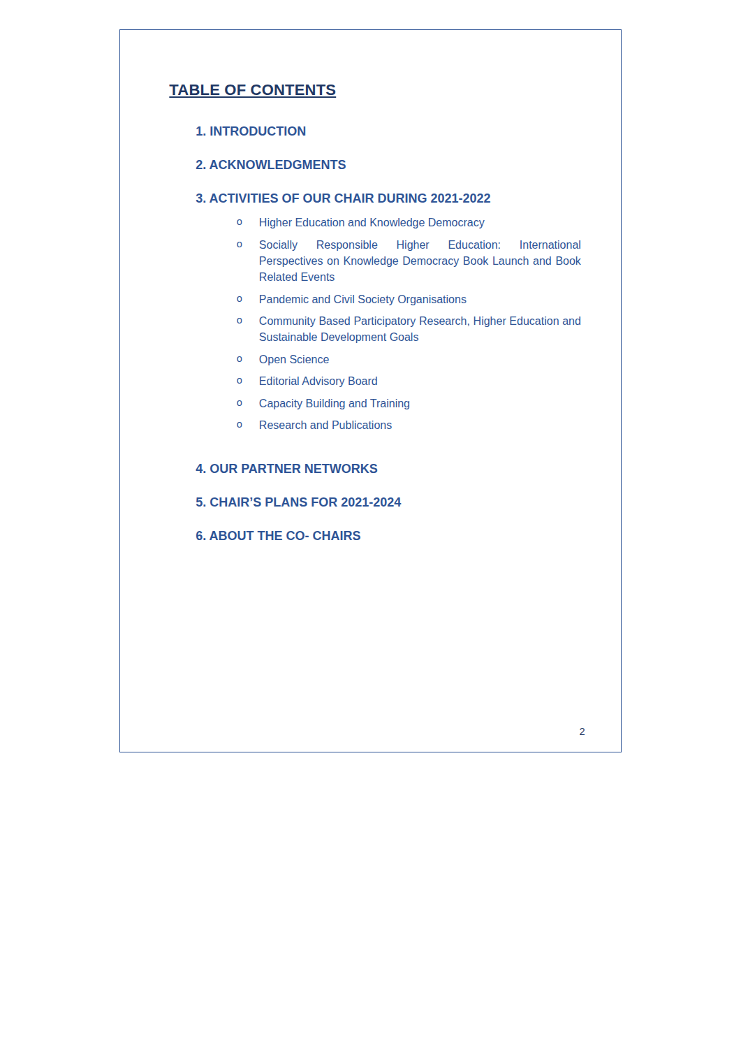TABLE OF CONTENTS
INTRODUCTION
ACKNOWLEDGMENTS
ACTIVITIES OF OUR CHAIR DURING 2021-2022
Higher Education and Knowledge Democracy
Socially Responsible Higher Education: International Perspectives on Knowledge Democracy Book Launch and Book Related Events
Pandemic and Civil Society Organisations
Community Based Participatory Research, Higher Education and Sustainable Development Goals
Open Science
Editorial Advisory Board
Capacity Building and Training
Research and Publications
OUR PARTNER NETWORKS
CHAIR’S PLANS FOR 2021-2024
ABOUT THE CO- CHAIRS
2